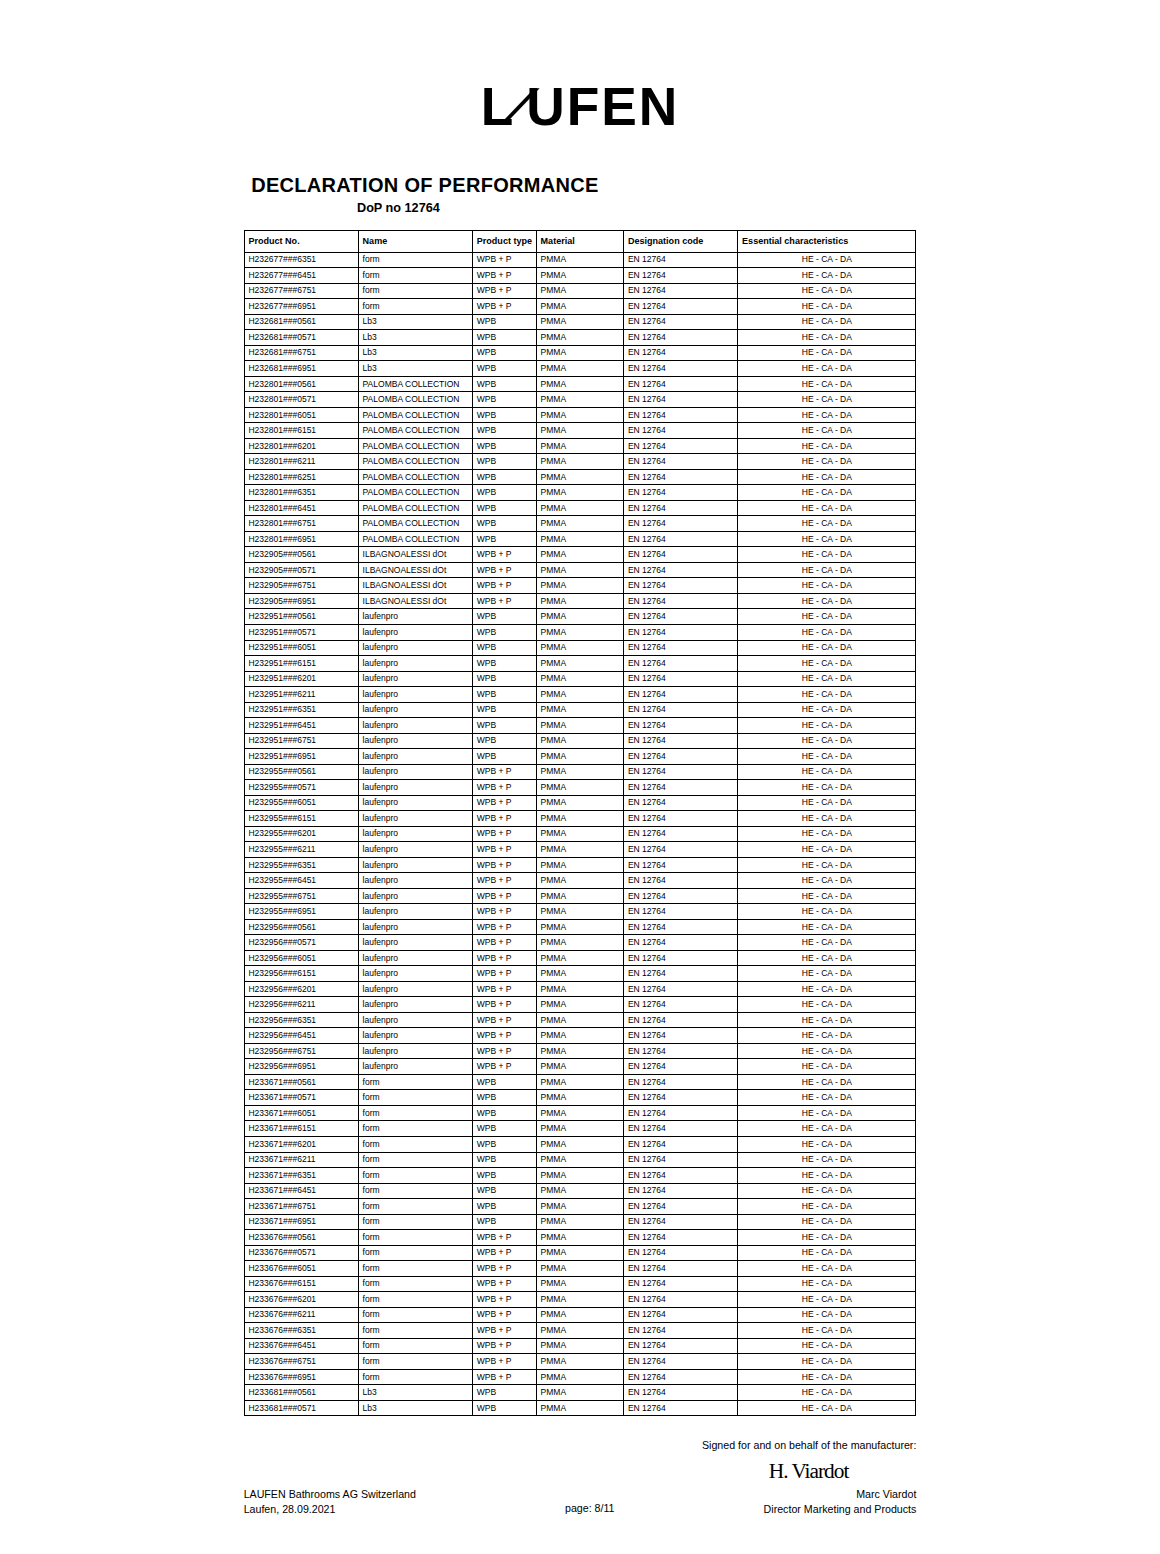L∕UFEN
DECLARATION OF PERFORMANCE
DoP no 12764
| Product No. | Name | Product type | Material | Designation code | Essential characteristics |
| --- | --- | --- | --- | --- | --- |
| H232677###6351 | form | WPB + P | PMMA | EN 12764 | HE - CA - DA |
| H232677###6451 | form | WPB + P | PMMA | EN 12764 | HE - CA - DA |
| H232677###6751 | form | WPB + P | PMMA | EN 12764 | HE - CA - DA |
| H232677###6951 | form | WPB + P | PMMA | EN 12764 | HE - CA - DA |
| H232681###0561 | Lb3 | WPB | PMMA | EN 12764 | HE - CA - DA |
| H232681###0571 | Lb3 | WPB | PMMA | EN 12764 | HE - CA - DA |
| H232681###6751 | Lb3 | WPB | PMMA | EN 12764 | HE - CA - DA |
| H232681###6951 | Lb3 | WPB | PMMA | EN 12764 | HE - CA - DA |
| H232801###0561 | PALOMBA COLLECTION | WPB | PMMA | EN 12764 | HE - CA - DA |
| H232801###0571 | PALOMBA COLLECTION | WPB | PMMA | EN 12764 | HE - CA - DA |
| H232801###6051 | PALOMBA COLLECTION | WPB | PMMA | EN 12764 | HE - CA - DA |
| H232801###6151 | PALOMBA COLLECTION | WPB | PMMA | EN 12764 | HE - CA - DA |
| H232801###6201 | PALOMBA COLLECTION | WPB | PMMA | EN 12764 | HE - CA - DA |
| H232801###6211 | PALOMBA COLLECTION | WPB | PMMA | EN 12764 | HE - CA - DA |
| H232801###6251 | PALOMBA COLLECTION | WPB | PMMA | EN 12764 | HE - CA - DA |
| H232801###6351 | PALOMBA COLLECTION | WPB | PMMA | EN 12764 | HE - CA - DA |
| H232801###6451 | PALOMBA COLLECTION | WPB | PMMA | EN 12764 | HE - CA - DA |
| H232801###6751 | PALOMBA COLLECTION | WPB | PMMA | EN 12764 | HE - CA - DA |
| H232801###6951 | PALOMBA COLLECTION | WPB | PMMA | EN 12764 | HE - CA - DA |
| H232905###0561 | ILBAGNOALESSI dOt | WPB + P | PMMA | EN 12764 | HE - CA - DA |
| H232905###0571 | ILBAGNOALESSI dOt | WPB + P | PMMA | EN 12764 | HE - CA - DA |
| H232905###6751 | ILBAGNOALESSI dOt | WPB + P | PMMA | EN 12764 | HE - CA - DA |
| H232905###6951 | ILBAGNOALESSI dOt | WPB + P | PMMA | EN 12764 | HE - CA - DA |
| H232951###0561 | laufenpro | WPB | PMMA | EN 12764 | HE - CA - DA |
| H232951###0571 | laufenpro | WPB | PMMA | EN 12764 | HE - CA - DA |
| H232951###6051 | laufenpro | WPB | PMMA | EN 12764 | HE - CA - DA |
| H232951###6151 | laufenpro | WPB | PMMA | EN 12764 | HE - CA - DA |
| H232951###6201 | laufenpro | WPB | PMMA | EN 12764 | HE - CA - DA |
| H232951###6211 | laufenpro | WPB | PMMA | EN 12764 | HE - CA - DA |
| H232951###6351 | laufenpro | WPB | PMMA | EN 12764 | HE - CA - DA |
| H232951###6451 | laufenpro | WPB | PMMA | EN 12764 | HE - CA - DA |
| H232951###6751 | laufenpro | WPB | PMMA | EN 12764 | HE - CA - DA |
| H232951###6951 | laufenpro | WPB | PMMA | EN 12764 | HE - CA - DA |
| H232955###0561 | laufenpro | WPB + P | PMMA | EN 12764 | HE - CA - DA |
| H232955###0571 | laufenpro | WPB + P | PMMA | EN 12764 | HE - CA - DA |
| H232955###6051 | laufenpro | WPB + P | PMMA | EN 12764 | HE - CA - DA |
| H232955###6151 | laufenpro | WPB + P | PMMA | EN 12764 | HE - CA - DA |
| H232955###6201 | laufenpro | WPB + P | PMMA | EN 12764 | HE - CA - DA |
| H232955###6211 | laufenpro | WPB + P | PMMA | EN 12764 | HE - CA - DA |
| H232955###6351 | laufenpro | WPB + P | PMMA | EN 12764 | HE - CA - DA |
| H232955###6451 | laufenpro | WPB + P | PMMA | EN 12764 | HE - CA - DA |
| H232955###6751 | laufenpro | WPB + P | PMMA | EN 12764 | HE - CA - DA |
| H232955###6951 | laufenpro | WPB + P | PMMA | EN 12764 | HE - CA - DA |
| H232956###0561 | laufenpro | WPB + P | PMMA | EN 12764 | HE - CA - DA |
| H232956###0571 | laufenpro | WPB + P | PMMA | EN 12764 | HE - CA - DA |
| H232956###6051 | laufenpro | WPB + P | PMMA | EN 12764 | HE - CA - DA |
| H232956###6151 | laufenpro | WPB + P | PMMA | EN 12764 | HE - CA - DA |
| H232956###6201 | laufenpro | WPB + P | PMMA | EN 12764 | HE - CA - DA |
| H232956###6211 | laufenpro | WPB + P | PMMA | EN 12764 | HE - CA - DA |
| H232956###6351 | laufenpro | WPB + P | PMMA | EN 12764 | HE - CA - DA |
| H232956###6451 | laufenpro | WPB + P | PMMA | EN 12764 | HE - CA - DA |
| H232956###6751 | laufenpro | WPB + P | PMMA | EN 12764 | HE - CA - DA |
| H232956###6951 | laufenpro | WPB + P | PMMA | EN 12764 | HE - CA - DA |
| H233671###0561 | form | WPB | PMMA | EN 12764 | HE - CA - DA |
| H233671###0571 | form | WPB | PMMA | EN 12764 | HE - CA - DA |
| H233671###6051 | form | WPB | PMMA | EN 12764 | HE - CA - DA |
| H233671###6151 | form | WPB | PMMA | EN 12764 | HE - CA - DA |
| H233671###6201 | form | WPB | PMMA | EN 12764 | HE - CA - DA |
| H233671###6211 | form | WPB | PMMA | EN 12764 | HE - CA - DA |
| H233671###6351 | form | WPB | PMMA | EN 12764 | HE - CA - DA |
| H233671###6451 | form | WPB | PMMA | EN 12764 | HE - CA - DA |
| H233671###6751 | form | WPB | PMMA | EN 12764 | HE - CA - DA |
| H233671###6951 | form | WPB | PMMA | EN 12764 | HE - CA - DA |
| H233676###0561 | form | WPB + P | PMMA | EN 12764 | HE - CA - DA |
| H233676###0571 | form | WPB + P | PMMA | EN 12764 | HE - CA - DA |
| H233676###6051 | form | WPB + P | PMMA | EN 12764 | HE - CA - DA |
| H233676###6151 | form | WPB + P | PMMA | EN 12764 | HE - CA - DA |
| H233676###6201 | form | WPB + P | PMMA | EN 12764 | HE - CA - DA |
| H233676###6211 | form | WPB + P | PMMA | EN 12764 | HE - CA - DA |
| H233676###6351 | form | WPB + P | PMMA | EN 12764 | HE - CA - DA |
| H233676###6451 | form | WPB + P | PMMA | EN 12764 | HE - CA - DA |
| H233676###6751 | form | WPB + P | PMMA | EN 12764 | HE - CA - DA |
| H233676###6951 | form | WPB + P | PMMA | EN 12764 | HE - CA - DA |
| H233681###0561 | Lb3 | WPB | PMMA | EN 12764 | HE - CA - DA |
| H233681###0571 | Lb3 | WPB | PMMA | EN 12764 | HE - CA - DA |
Signed for and on behalf of the manufacturer:
H. Viardot
LAUFEN Bathrooms AG Switzerland
Laufen, 28.09.2021
page: 8/11
Marc Viardot
Director Marketing and Products